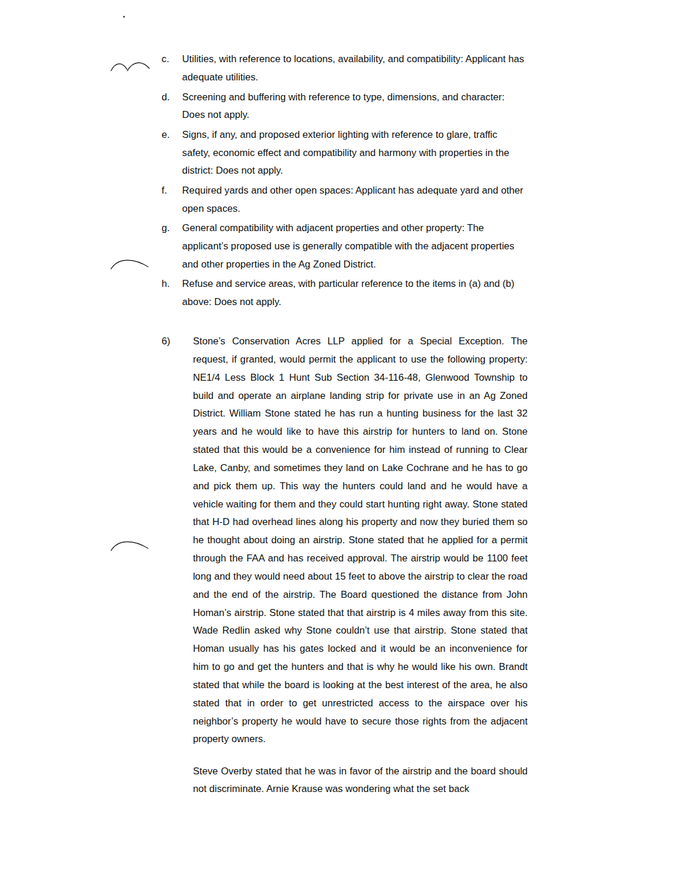c. Utilities, with reference to locations, availability, and compatibility: Applicant has adequate utilities.
d. Screening and buffering with reference to type, dimensions, and character: Does not apply.
e. Signs, if any, and proposed exterior lighting with reference to glare, traffic safety, economic effect and compatibility and harmony with properties in the district: Does not apply.
f. Required yards and other open spaces: Applicant has adequate yard and other open spaces.
g. General compatibility with adjacent properties and other property: The applicant’s proposed use is generally compatible with the adjacent properties and other properties in the Ag Zoned District.
h. Refuse and service areas, with particular reference to the items in (a) and (b) above: Does not apply.
6)
Stone’s Conservation Acres LLP applied for a Special Exception. The request, if granted, would permit the applicant to use the following property: NE1/4 Less Block 1 Hunt Sub Section 34-116-48, Glenwood Township to build and operate an airplane landing strip for private use in an Ag Zoned District. William Stone stated he has run a hunting business for the last 32 years and he would like to have this airstrip for hunters to land on. Stone stated that this would be a convenience for him instead of running to Clear Lake, Canby, and sometimes they land on Lake Cochrane and he has to go and pick them up. This way the hunters could land and he would have a vehicle waiting for them and they could start hunting right away. Stone stated that H-D had overhead lines along his property and now they buried them so he thought about doing an airstrip. Stone stated that he applied for a permit through the FAA and has received approval. The airstrip would be 1100 feet long and they would need about 15 feet to above the airstrip to clear the road and the end of the airstrip. The Board questioned the distance from John Homan’s airstrip. Stone stated that that airstrip is 4 miles away from this site. Wade Redlin asked why Stone couldn’t use that airstrip. Stone stated that Homan usually has his gates locked and it would be an inconvenience for him to go and get the hunters and that is why he would like his own. Brandt stated that while the board is looking at the best interest of the area, he also stated that in order to get unrestricted access to the airspace over his neighbor’s property he would have to secure those rights from the adjacent property owners.
Steve Overby stated that he was in favor of the airstrip and the board should not discriminate. Arnie Krause was wondering what the set back